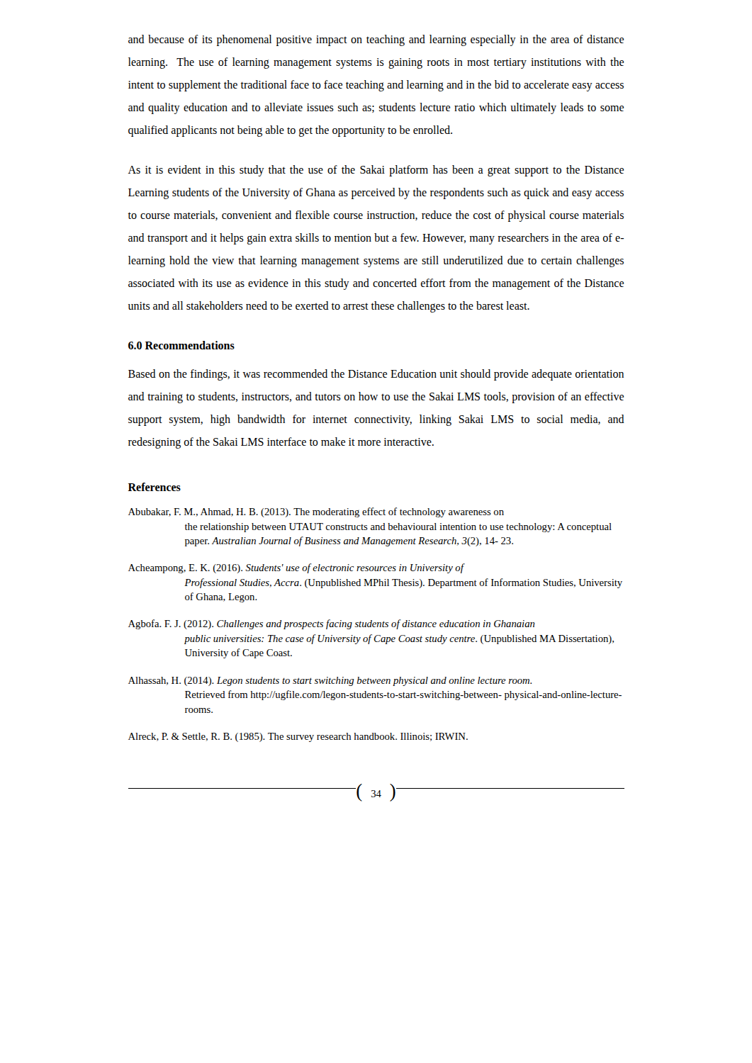and because of its phenomenal positive impact on teaching and learning especially in the area of distance learning. The use of learning management systems is gaining roots in most tertiary institutions with the intent to supplement the traditional face to face teaching and learning and in the bid to accelerate easy access and quality education and to alleviate issues such as; students lecture ratio which ultimately leads to some qualified applicants not being able to get the opportunity to be enrolled.
As it is evident in this study that the use of the Sakai platform has been a great support to the Distance Learning students of the University of Ghana as perceived by the respondents such as quick and easy access to course materials, convenient and flexible course instruction, reduce the cost of physical course materials and transport and it helps gain extra skills to mention but a few. However, many researchers in the area of e-learning hold the view that learning management systems are still underutilized due to certain challenges associated with its use as evidence in this study and concerted effort from the management of the Distance units and all stakeholders need to be exerted to arrest these challenges to the barest least.
6.0 Recommendations
Based on the findings, it was recommended the Distance Education unit should provide adequate orientation and training to students, instructors, and tutors on how to use the Sakai LMS tools, provision of an effective support system, high bandwidth for internet connectivity, linking Sakai LMS to social media, and redesigning of the Sakai LMS interface to make it more interactive.
References
Abubakar, F. M., Ahmad, H. B. (2013). The moderating effect of technology awareness onthe relationship between UTAUT constructs and behavioural intention to use technology: A conceptual paper. Australian Journal of Business and Management Research, 3(2), 14- 23.
Acheampong, E. K. (2016). Students' use of electronic resources in University of Professional Studies, Accra. (Unpublished MPhil Thesis). Department of Information Studies, University of Ghana, Legon.
Agbofa. F. J. (2012). Challenges and prospects facing students of distance education in Ghanaian public universities: The case of University of Cape Coast study centre. (Unpublished MA Dissertation), University of Cape Coast.
Alhassah, H. (2014). Legon students to start switching between physical and online lecture room. Retrieved from http://ugfile.com/legon-students-to-start-switching-between- physical-and-online-lecture-rooms.
Alreck, P. & Settle, R. B. (1985). The survey research handbook. Illinois; IRWIN.
( 34 )